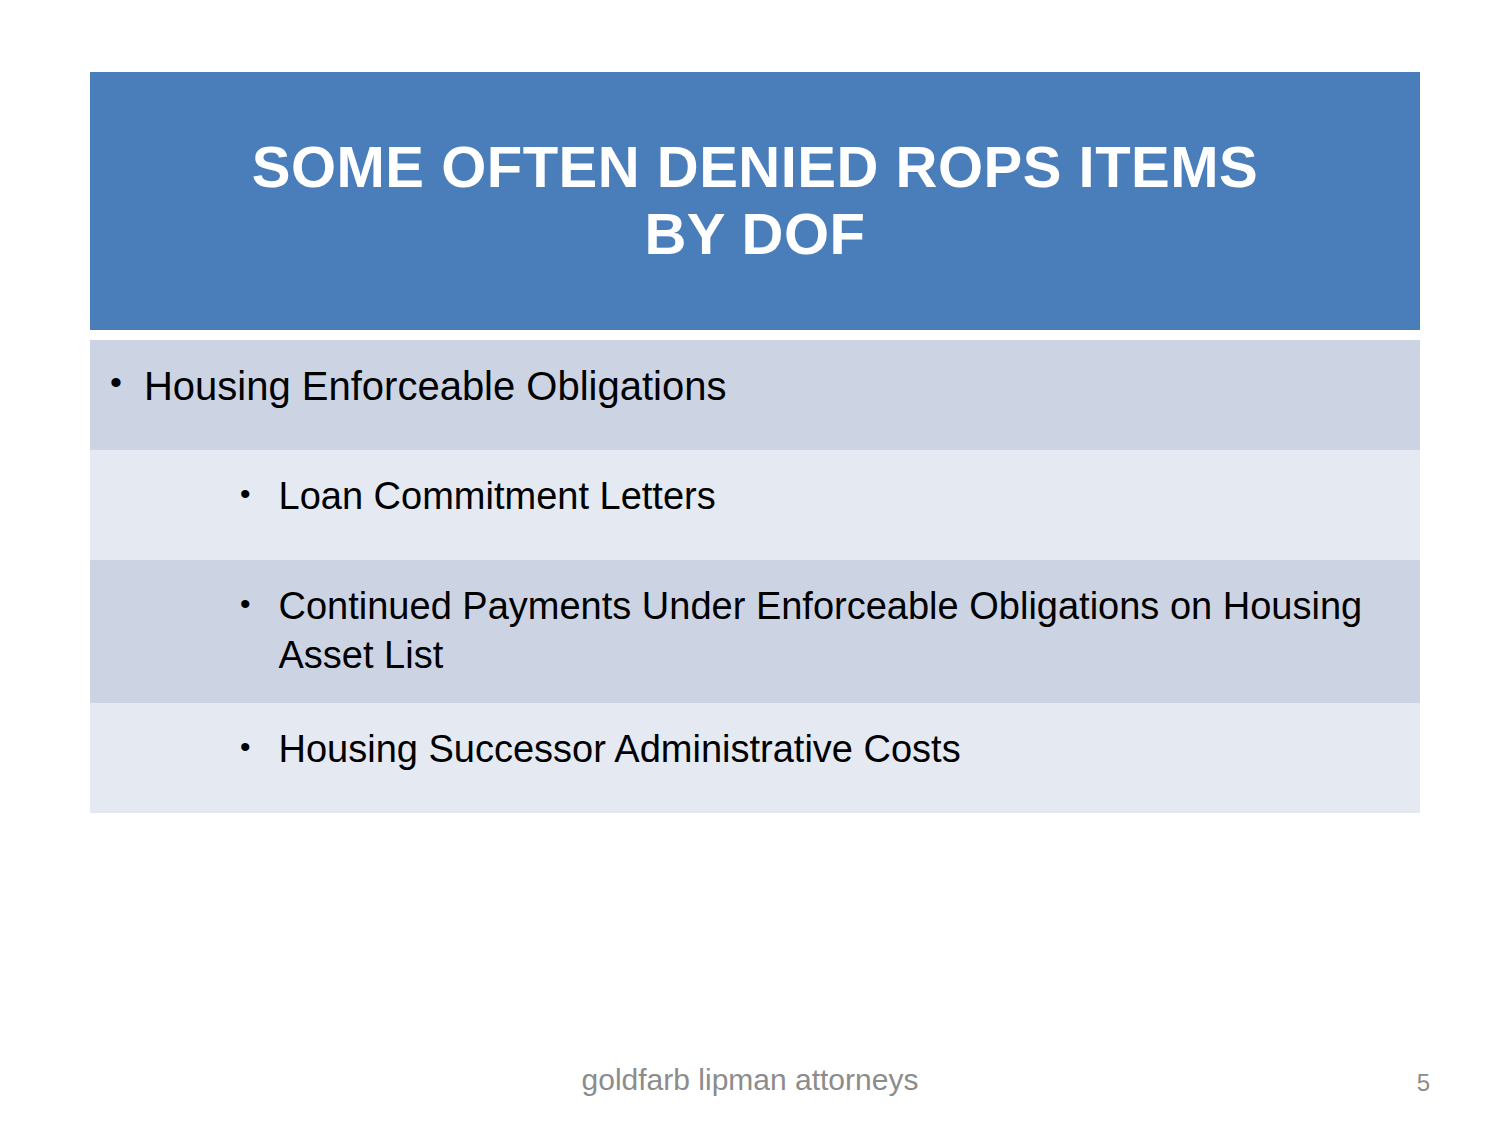SOME OFTEN DENIED ROPS ITEMS
BY DOF
• Housing Enforceable Obligations
• Loan Commitment Letters
• Continued Payments Under Enforceable Obligations on Housing Asset List
• Housing Successor Administrative Costs
goldfarb lipman attorneys
5